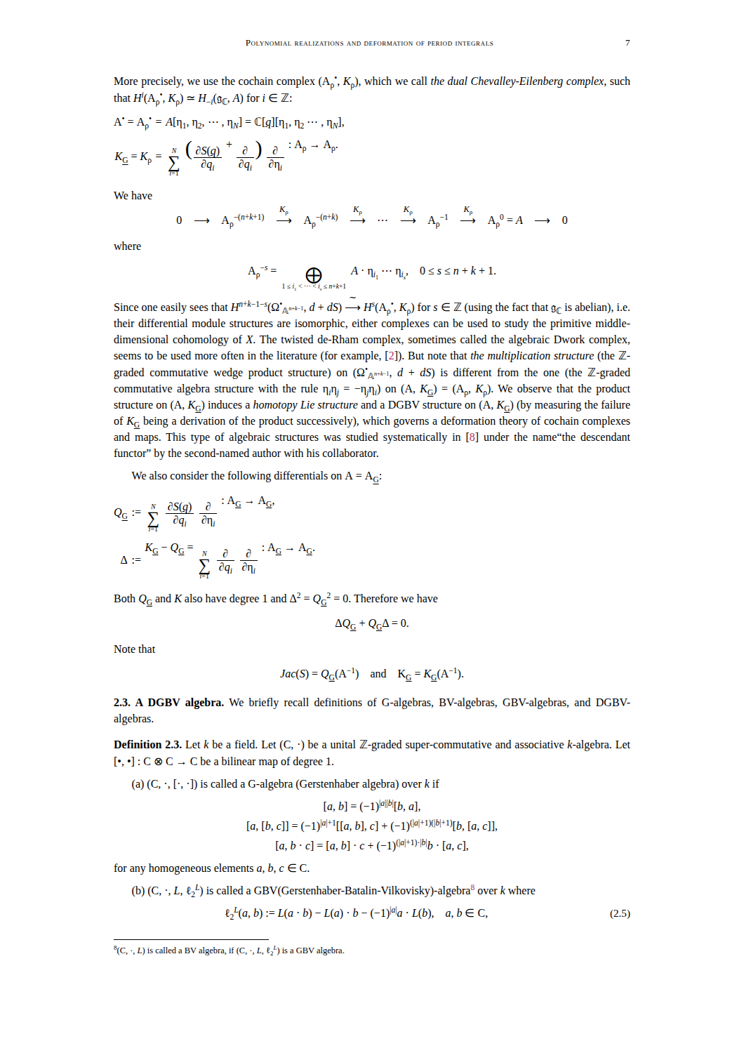Polynomial realizations and deformation of period integrals
7
More precisely, we use the cochain complex (Aρ•, Kρ), which we call the dual Chevalley-Eilenberg complex, such that Hi(Aρ•, Kρ) ≃ H−i(𝔤ℂ, A) for i ∈ ℤ:
A• = Aρ•
=
A[η1, η2, ⋯ , ηN] = ℂ[q][η1, η2 ⋯ , ηN],
KG = Kρ
=
N∑i=1 (∂S(q)∂qi + ∂∂qi) ∂∂ηi : Aρ → Aρ.
We have
0 ⟶ Aρ−(n+k+1) Kρ⟶ Aρ−(n+k) Kρ⟶ ⋯ Kρ⟶ Aρ−1 Kρ⟶ Aρ0 = A ⟶ 0
where
Aρ−s = ⨁1 ≤ i1 < ⋯ < is ≤ n+k+1 A · ηi1 ⋯ ηis, 0 ≤ s ≤ n + k + 1.
Since one easily sees that Hn+k−1−s(Ω•𝔸n+k−1, d + dS) ∼⟶ Hs(Aρ•, Kρ) for s ∈ ℤ (using the fact that 𝔤ℂ is abelian), i.e. their differential module structures are isomorphic, either complexes can be used to study the primitive middle-dimensional cohomology of X. The twisted de-Rham complex, sometimes called the algebraic Dwork complex, seems to be used more often in the literature (for example, [2]). But note that the multiplication structure (the ℤ-graded commutative wedge product structure) on (Ω•𝔸n+k−1, d + dS) is different from the one (the ℤ-graded commutative algebra structure with the rule ηiηj = −ηjηi) on (A, KG) = (Aρ, Kρ). We observe that the product structure on (A, KG) induces a homotopy Lie structure and a DGBV structure on (A, KG) (by measuring the failure of KG being a derivation of the product successively), which governs a deformation theory of cochain complexes and maps. This type of algebraic structures was studied systematically in [8] under the name“the descendant functor” by the second-named author with his collaborator.
We also consider the following differentials on A = AG:
QG
:=
N∑i=1 ∂S(q)∂qi ∂∂ηi : AG → AG,
Δ
:=
KG − QG = N∑i=1 ∂∂qi ∂∂ηi : AG → AG.
Both QG and K also have degree 1 and Δ2 = QG2 = 0. Therefore we have
ΔQG + QGΔ = 0.
Note that
Jac(S) = QG(A−1) and KG = KG(A−1).
2.3. A DGBV algebra. We briefly recall definitions of G-algebras, BV-algebras, GBV-algebras, and DGBV-algebras.
Definition 2.3. Let k be a field. Let (C, ·) be a unital ℤ-graded super-commutative and associative k-algebra. Let [•, •] : C ⊗ C → C be a bilinear map of degree 1.
(a) (C, ·, [·, ·]) is called a G-algebra (Gerstenhaber algebra) over k if
[a, b] = (−1)|a||b|[b, a],
[a, [b, c]] = (−1)|a|+1[[a, b], c] + (−1)(|a|+1)(|b|+1)[b, [a, c]],
[a, b · c] = [a, b] · c + (−1)(|a|+1)·|b|b · [a, c],
for any homogeneous elements a, b, c ∈ C.
(b) (C, ·, L, ℓ2L) is called a GBV(Gerstenhaber-Batalin-Vilkovisky)-algebra8 over k where
(2.5)
ℓ2L(a, b) := L(a · b) − L(a) · b − (−1)|a|a · L(b), a, b ∈ C,
8(C, ·, L) is called a BV algebra, if (C, ·, L, ℓ2L) is a GBV algebra.